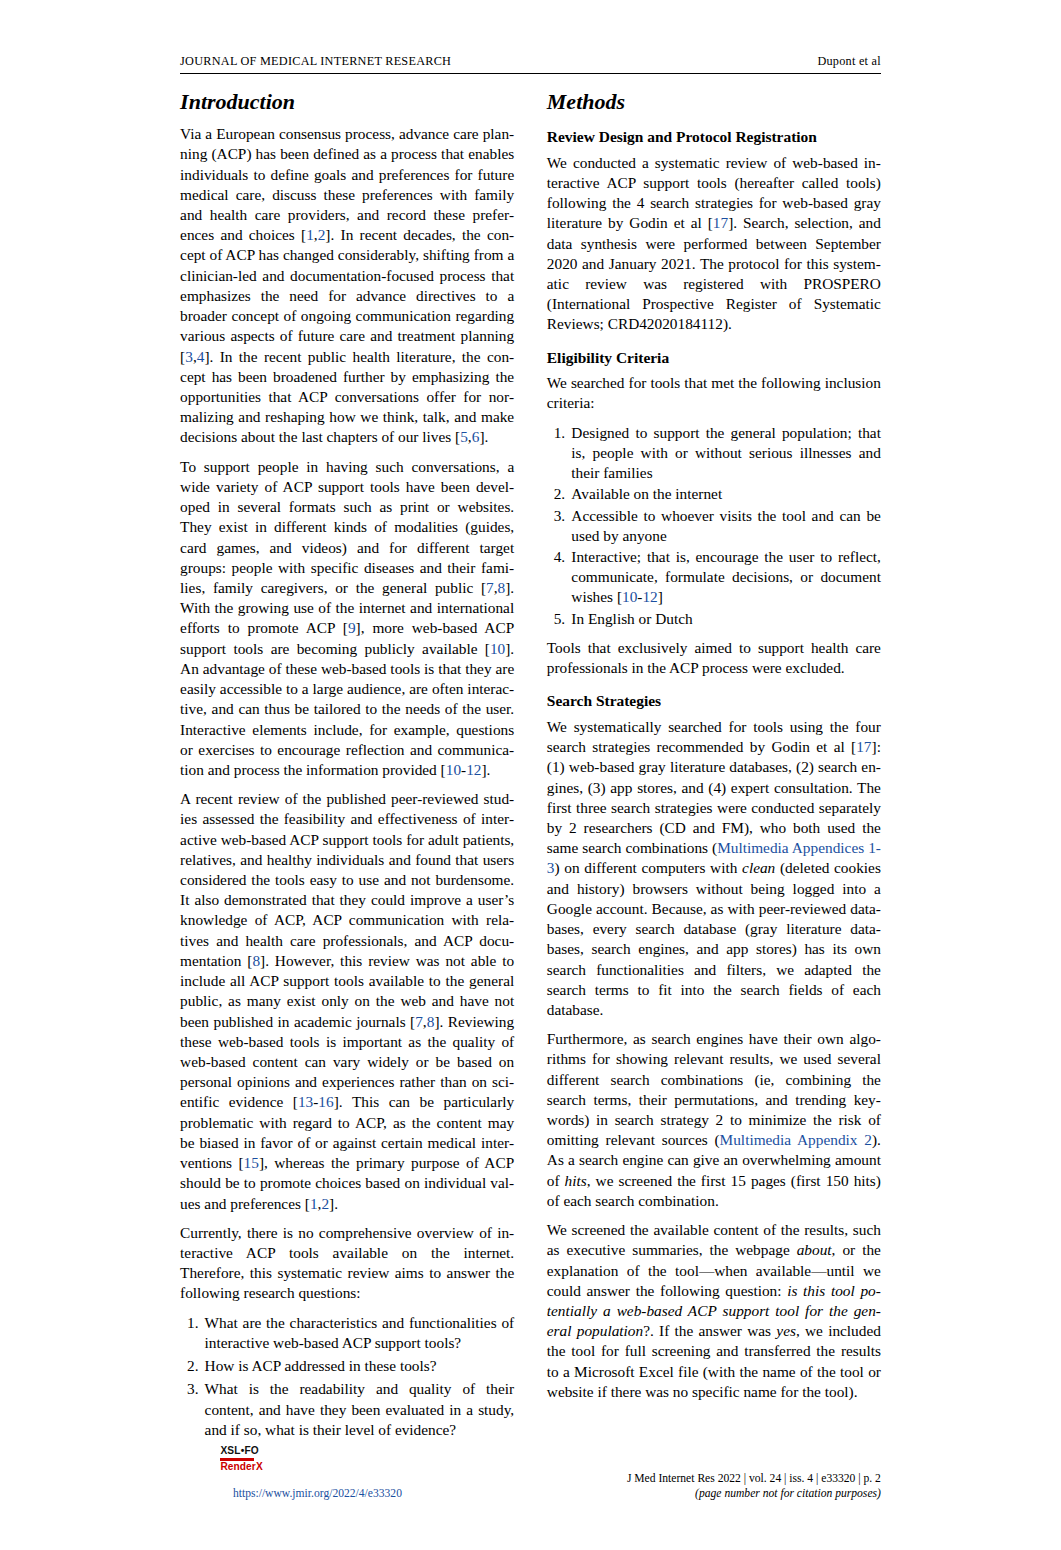Journal of Medical Internet Research Dupont et al
Introduction
Via a European consensus process, advance care planning (ACP) has been defined as a process that enables individuals to define goals and preferences for future medical care, discuss these preferences with family and health care providers, and record these preferences and choices [1,2]. In recent decades, the concept of ACP has changed considerably, shifting from a clinician-led and documentation-focused process that emphasizes the need for advance directives to a broader concept of ongoing communication regarding various aspects of future care and treatment planning [3,4]. In the recent public health literature, the concept has been broadened further by emphasizing the opportunities that ACP conversations offer for normalizing and reshaping how we think, talk, and make decisions about the last chapters of our lives [5,6].
To support people in having such conversations, a wide variety of ACP support tools have been developed in several formats such as print or websites. They exist in different kinds of modalities (guides, card games, and videos) and for different target groups: people with specific diseases and their families, family caregivers, or the general public [7,8]. With the growing use of the internet and international efforts to promote ACP [9], more web-based ACP support tools are becoming publicly available [10]. An advantage of these web-based tools is that they are easily accessible to a large audience, are often interactive, and can thus be tailored to the needs of the user. Interactive elements include, for example, questions or exercises to encourage reflection and communication and process the information provided [10-12].
A recent review of the published peer-reviewed studies assessed the feasibility and effectiveness of interactive web-based ACP support tools for adult patients, relatives, and healthy individuals and found that users considered the tools easy to use and not burdensome. It also demonstrated that they could improve a user’s knowledge of ACP, ACP communication with relatives and health care professionals, and ACP documentation [8]. However, this review was not able to include all ACP support tools available to the general public, as many exist only on the web and have not been published in academic journals [7,8]. Reviewing these web-based tools is important as the quality of web-based content can vary widely or be based on personal opinions and experiences rather than on scientific evidence [13-16]. This can be particularly problematic with regard to ACP, as the content may be biased in favor of or against certain medical interventions [15], whereas the primary purpose of ACP should be to promote choices based on individual values and preferences [1,2].
Currently, there is no comprehensive overview of interactive ACP tools available on the internet. Therefore, this systematic review aims to answer the following research questions:
What are the characteristics and functionalities of interactive web-based ACP support tools?
How is ACP addressed in these tools?
What is the readability and quality of their content, and have they been evaluated in a study, and if so, what is their level of evidence?
Methods
Review Design and Protocol Registration
We conducted a systematic review of web-based interactive ACP support tools (hereafter called tools) following the 4 search strategies for web-based gray literature by Godin et al [17]. Search, selection, and data synthesis were performed between September 2020 and January 2021. The protocol for this systematic review was registered with PROSPERO (International Prospective Register of Systematic Reviews; CRD42020184112).
Eligibility Criteria
We searched for tools that met the following inclusion criteria:
Designed to support the general population; that is, people with or without serious illnesses and their families
Available on the internet
Accessible to whoever visits the tool and can be used by anyone
Interactive; that is, encourage the user to reflect, communicate, formulate decisions, or document wishes [10-12]
In English or Dutch
Tools that exclusively aimed to support health care professionals in the ACP process were excluded.
Search Strategies
We systematically searched for tools using the four search strategies recommended by Godin et al [17]: (1) web-based gray literature databases, (2) search engines, (3) app stores, and (4) expert consultation. The first three search strategies were conducted separately by 2 researchers (CD and FM), who both used the same search combinations (Multimedia Appendices 1-3) on different computers with clean (deleted cookies and history) browsers without being logged into a Google account. Because, as with peer-reviewed databases, every search database (gray literature databases, search engines, and app stores) has its own search functionalities and filters, we adapted the search terms to fit into the search fields of each database.
Furthermore, as search engines have their own algorithms for showing relevant results, we used several different search combinations (ie, combining the search terms, their permutations, and trending keywords) in search strategy 2 to minimize the risk of omitting relevant sources (Multimedia Appendix 2). As a search engine can give an overwhelming amount of hits, we screened the first 15 pages (first 150 hits) of each search combination.
We screened the available content of the results, such as executive summaries, the webpage about, or the explanation of the tool—when available—until we could answer the following question: is this tool potentially a web-based ACP support tool for the general population?. If the answer was yes, we included the tool for full screening and transferred the results to a Microsoft Excel file (with the name of the tool or website if there was no specific name for the tool).
XSL•FO
Render X
https://www.jmir.org/2022/4/e33320
J Med Internet Res 2022 | vol. 24 | iss. 4 | e33320 | p. 2
(page number not for citation purposes)